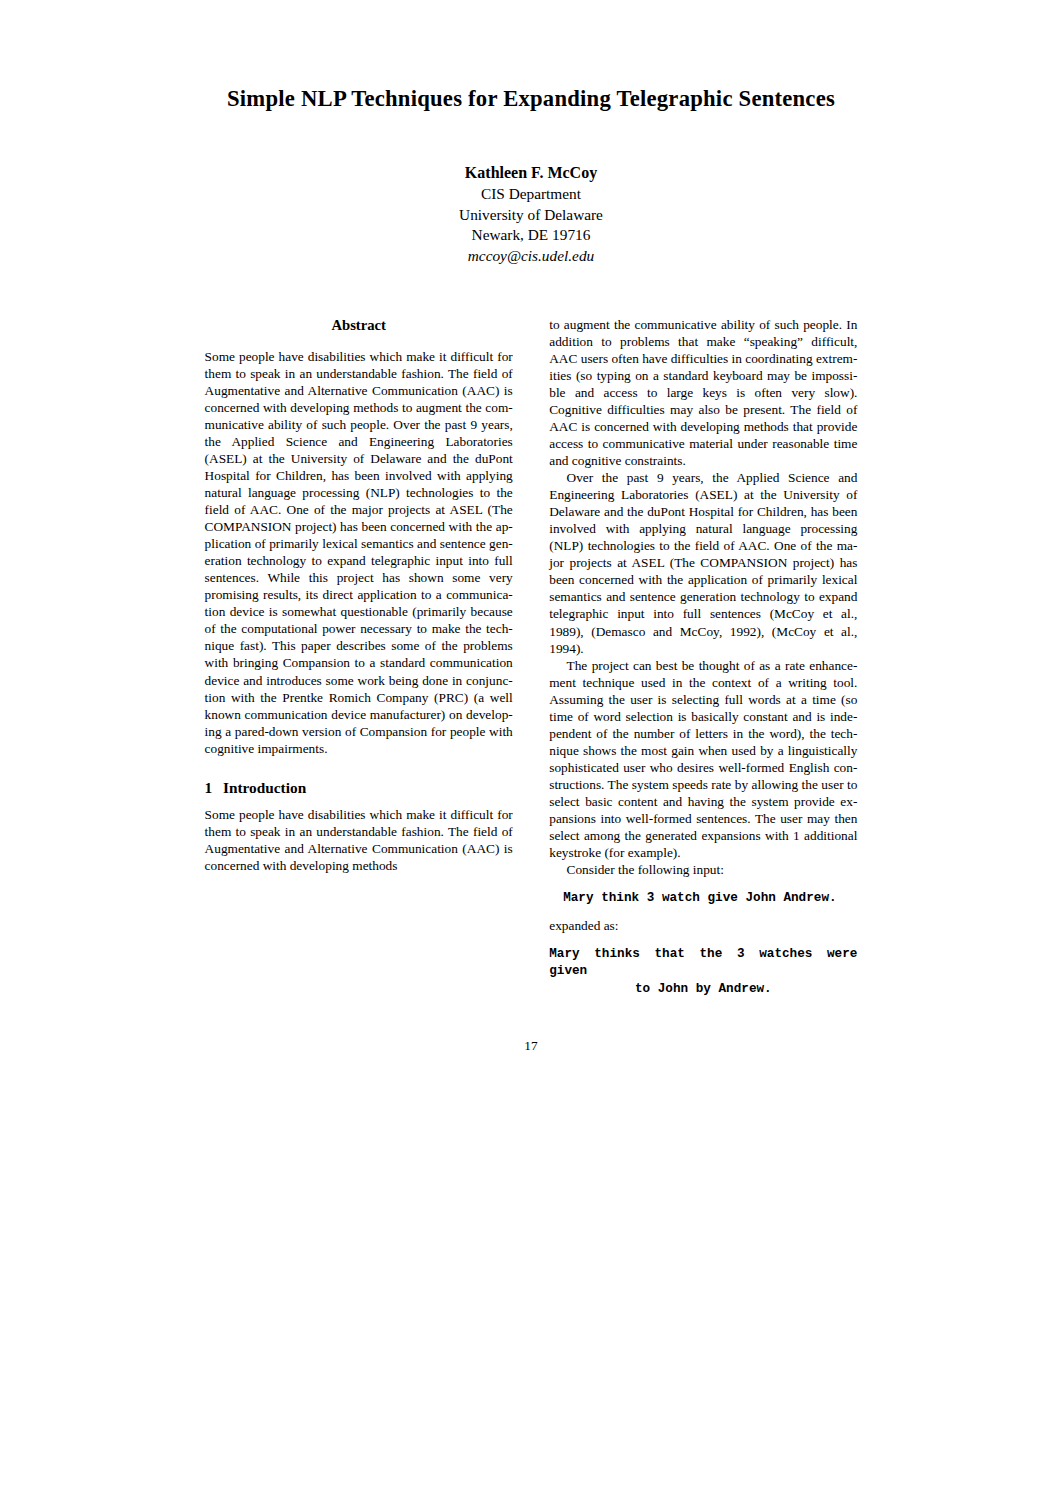Simple NLP Techniques for Expanding Telegraphic Sentences
Kathleen F. McCoy
CIS Department
University of Delaware
Newark, DE 19716
mccoy@cis.udel.edu
Abstract
Some people have disabilities which make it difficult for them to speak in an understandable fashion. The field of Augmentative and Alternative Communication (AAC) is concerned with developing methods to augment the communicative ability of such people. Over the past 9 years, the Applied Science and Engineering Laboratories (ASEL) at the University of Delaware and the duPont Hospital for Children, has been involved with applying natural language processing (NLP) technologies to the field of AAC. One of the major projects at ASEL (The COMPANSION project) has been concerned with the application of primarily lexical semantics and sentence generation technology to expand telegraphic input into full sentences. While this project has shown some very promising results, its direct application to a communication device is somewhat questionable (primarily because of the computational power necessary to make the technique fast). This paper describes some of the problems with bringing Compansion to a standard communication device and introduces some work being done in conjunction with the Prentke Romich Company (PRC) (a well known communication device manufacturer) on developing a pared-down version of Compansion for people with cognitive impairments.
1 Introduction
Some people have disabilities which make it difficult for them to speak in an understandable fashion. The field of Augmentative and Alternative Communication (AAC) is concerned with developing methods
to augment the communicative ability of such people. In addition to problems that make “speaking” difficult, AAC users often have difficulties in coordinating extremities (so typing on a standard keyboard may be impossible and access to large keys is often very slow). Cognitive difficulties may also be present. The field of AAC is concerned with developing methods that provide access to communicative material under reasonable time and cognitive constraints.
Over the past 9 years, the Applied Science and Engineering Laboratories (ASEL) at the University of Delaware and the duPont Hospital for Children, has been involved with applying natural language processing (NLP) technologies to the field of AAC. One of the major projects at ASEL (The COMPANSION project) has been concerned with the application of primarily lexical semantics and sentence generation technology to expand telegraphic input into full sentences (McCoy et al., 1989), (Demasco and McCoy, 1992), (McCoy et al., 1994).
The project can best be thought of as a rate enhancement technique used in the context of a writing tool. Assuming the user is selecting full words at a time (so time of word selection is basically constant and is independent of the number of letters in the word), the technique shows the most gain when used by a linguistically sophisticated user who desires well-formed English constructions. The system speeds rate by allowing the user to select basic content and having the system provide expansions into well-formed sentences. The user may then select among the generated expansions with 1 additional keystroke (for example).
Consider the following input:
Mary think 3 watch give John Andrew.
expanded as:
Mary thinks that the 3 watches were given to John by Andrew.
17